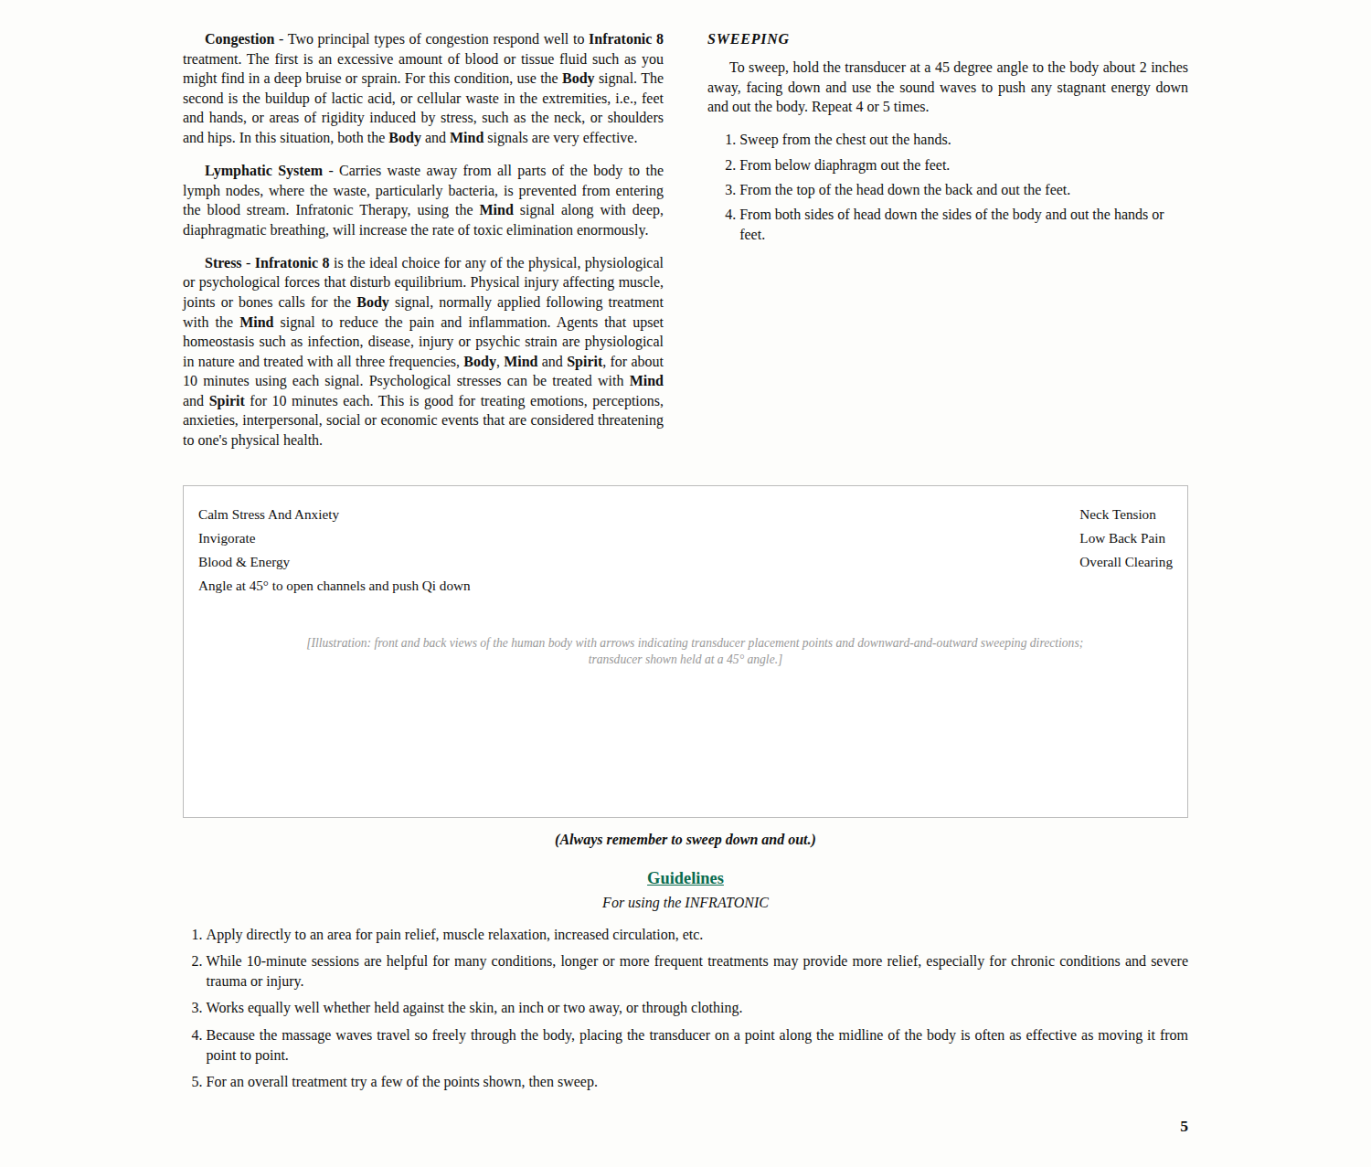Congestion - Two principal types of congestion respond well to Infratonic 8 treatment. The first is an excessive amount of blood or tissue fluid such as you might find in a deep bruise or sprain. For this condition, use the Body signal. The second is the buildup of lactic acid, or cellular waste in the extremities, i.e., feet and hands, or areas of rigidity induced by stress, such as the neck, or shoulders and hips. In this situation, both the Body and Mind signals are very effective.
Lymphatic System - Carries waste away from all parts of the body to the lymph nodes, where the waste, particularly bacteria, is prevented from entering the blood stream. Infratonic Therapy, using the Mind signal along with deep, diaphragmatic breathing, will increase the rate of toxic elimination enormously.
Stress - Infratonic 8 is the ideal choice for any of the physical, physiological or psychological forces that disturb equilibrium. Physical injury affecting muscle, joints or bones calls for the Body signal, normally applied following treatment with the Mind signal to reduce the pain and inflammation. Agents that upset homeostasis such as infection, disease, injury or psychic strain are physiological in nature and treated with all three frequencies, Body, Mind and Spirit, for about 10 minutes using each signal. Psychological stresses can be treated with Mind and Spirit for 10 minutes each. This is good for treating emotions, perceptions, anxieties, interpersonal, social or economic events that are considered threatening to one's physical health.
SWEEPING
To sweep, hold the transducer at a 45 degree angle to the body about 2 inches away, facing down and use the sound waves to push any stagnant energy down and out the body. Repeat 4 or 5 times.
Sweep from the chest out the hands.
From below diaphragm out the feet.
From the top of the head down the back and out the feet.
From both sides of head down the sides of the body and out the hands or feet.
Calm Stress And Anxiety
Invigorate
Blood & Energy
Angle at 45° to open channels and push Qi down
Neck Tension
Low Back Pain
Overall Clearing
[Illustration: front and back views of the human body with arrows indicating transducer placement points and downward-and-outward sweeping directions; transducer shown held at a 45° angle.]
(Always remember to sweep down and out.)
Guidelines
For using the INFRATONIC
Apply directly to an area for pain relief, muscle relaxation, increased circulation, etc.
While 10-minute sessions are helpful for many conditions, longer or more frequent treatments may provide more relief, especially for chronic conditions and severe trauma or injury.
Works equally well whether held against the skin, an inch or two away, or through clothing.
Because the massage waves travel so freely through the body, placing the transducer on a point along the midline of the body is often as effective as moving it from point to point.
For an overall treatment try a few of the points shown, then sweep.
5